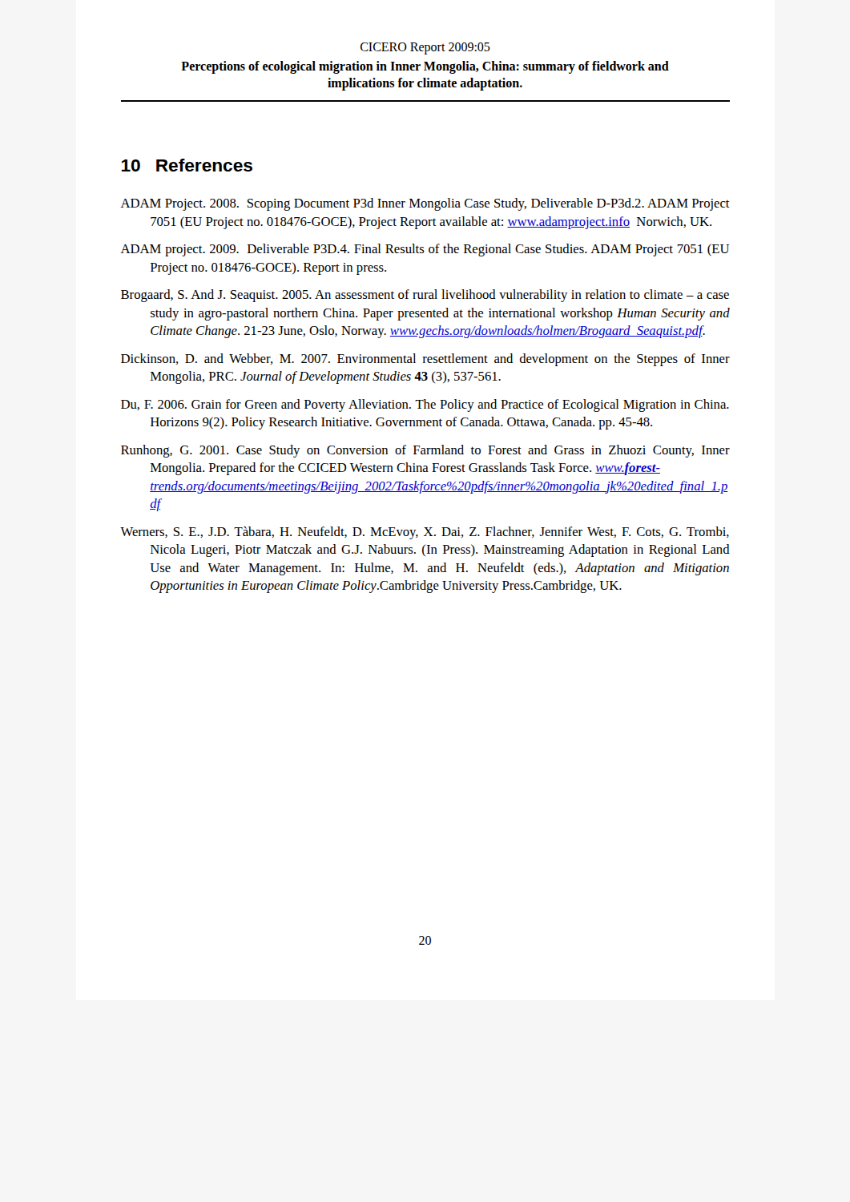CICERO Report 2009:05
Perceptions of ecological migration in Inner Mongolia, China: summary of fieldwork and
implications for climate adaptation.
10 References
ADAM Project. 2008. Scoping Document P3d Inner Mongolia Case Study, Deliverable D-P3d.2. ADAM Project 7051 (EU Project no. 018476-GOCE), Project Report available at: www.adamproject.info Norwich, UK.
ADAM project. 2009. Deliverable P3D.4. Final Results of the Regional Case Studies. ADAM Project 7051 (EU Project no. 018476-GOCE). Report in press.
Brogaard, S. And J. Seaquist. 2005. An assessment of rural livelihood vulnerability in relation to climate – a case study in agro-pastoral northern China. Paper presented at the international workshop Human Security and Climate Change. 21-23 June, Oslo, Norway. www.gechs.org/downloads/holmen/Brogaard_Seaquist.pdf.
Dickinson, D. and Webber, M. 2007. Environmental resettlement and development on the Steppes of Inner Mongolia, PRC. Journal of Development Studies 43 (3), 537-561.
Du, F. 2006. Grain for Green and Poverty Alleviation. The Policy and Practice of Ecological Migration in China. Horizons 9(2). Policy Research Initiative. Government of Canada. Ottawa, Canada. pp. 45-48.
Runhong, G. 2001. Case Study on Conversion of Farmland to Forest and Grass in Zhuozi County, Inner Mongolia. Prepared for the CCICED Western China Forest Grasslands Task Force. www.forest-
trends.org/documents/meetings/Beijing_2002/Taskforce%20pdfs/inner%20mongolia_jk%20edited_final_1.pdf
Werners, S. E., J.D. Tàbara, H. Neufeldt, D. McEvoy, X. Dai, Z. Flachner, Jennifer West, F. Cots, G. Trombi, Nicola Lugeri, Piotr Matczak and G.J. Nabuurs. (In Press). Mainstreaming Adaptation in Regional Land Use and Water Management. In: Hulme, M. and H. Neufeldt (eds.), Adaptation and Mitigation Opportunities in European Climate Policy.Cambridge University Press.Cambridge, UK.
20